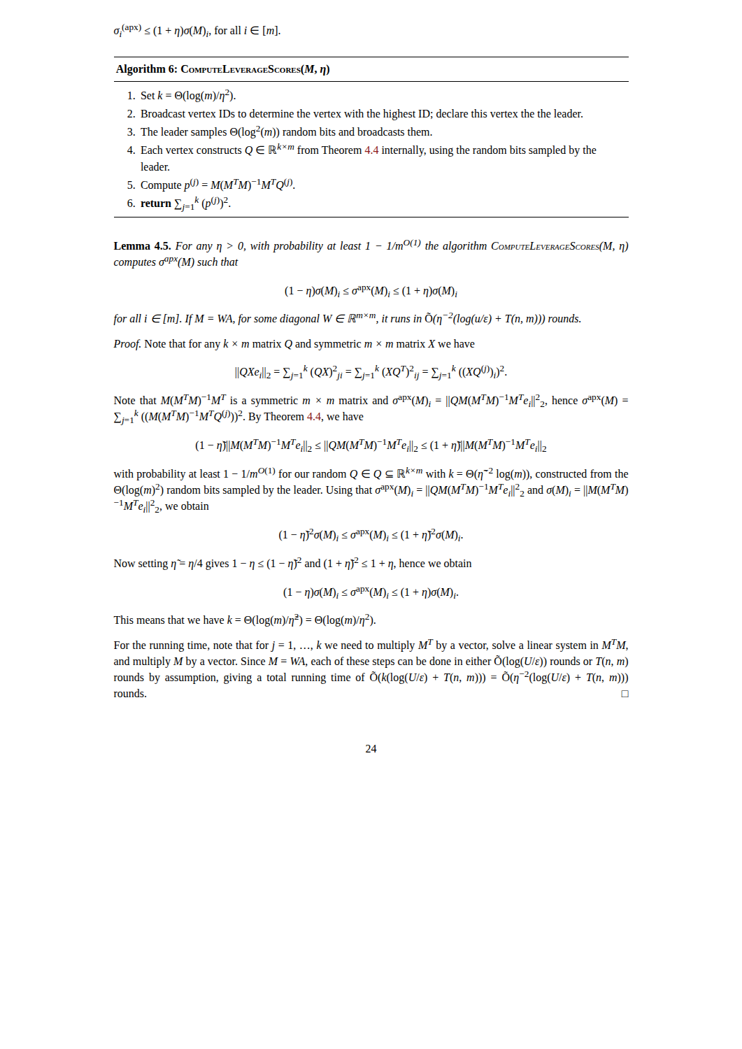σi(apx) ≤ (1 + η)σ(M)i, for all i ∈ [m].
Algorithm 6: ComputeLeverageScores(M, η)
Set k = Θ(log(m)/η2).
Broadcast vertex IDs to determine the vertex with the highest ID; declare this vertex the the leader.
The leader samples Θ(log2(m)) random bits and broadcasts them.
Each vertex constructs Q ∈ ℝk×m from Theorem 4.4 internally, using the random bits sampled by the leader.
Compute p(j) = M(MTM)−1MTQ(j).
return ∑j=1k (p(j))2.
Lemma 4.5. For any η > 0, with probability at least 1 − 1/mO(1) the algorithm ComputeLeverageScores(M, η) computes σapx(M) such that
(1 − η)σ(M)i ≤ σapx(M)i ≤ (1 + η)σ(M)i
for all i ∈ [m]. If M = WA, for some diagonal W ∈ ℝm×m, it runs in Õ(η−2(log(u/ε) + T(n, m))) rounds.
Proof. Note that for any k × m matrix Q and symmetric m × m matrix X we have
||QXei||2 = ∑j=1k (QX)2ji = ∑j=1k (XQT)2ij = ∑j=1k ((XQ(j))i)2.
Note that M(MTM)−1MT is a symmetric m × m matrix and σapx(M)i = ||QM(MTM)−1MTei||22, hence σapx(M) = ∑j=1k ((M(MTM)−1MTQ(j)))2. By Theorem 4.4, we have
(1 − η̃)||M(MTM)−1MTei||2 ≤ ||QM(MTM)−1MTei||2 ≤ (1 + η̃)||M(MTM)−1MTei||2
with probability at least 1 − 1/mO(1) for our random Q ∈ Q ⊆ ℝk×m with k = Θ(η̃−2 log(m)), constructed from the Θ(log(m)2) random bits sampled by the leader. Using that σapx(M)i = ||QM(MTM)−1MTei||22 and σ(M)i = ||M(MTM)−1MTei||22, we obtain
(1 − η̃)2σ(M)i ≤ σapx(M)i ≤ (1 + η̃)2σ(M)i.
Now setting η̃ = η/4 gives 1 − η ≤ (1 − η̃)2 and (1 + η̃)2 ≤ 1 + η, hence we obtain
(1 − η)σ(M)i ≤ σapx(M)i ≤ (1 + η)σ(M)i.
This means that we have k = Θ(log(m)/η̃2) = Θ(log(m)/η2).
For the running time, note that for j = 1, …, k we need to multiply MT by a vector, solve a linear system in MTM, and multiply M by a vector. Since M = WA, each of these steps can be done in either Õ(log(U/ε)) rounds or T(n, m) rounds by assumption, giving a total running time of Õ(k(log(U/ε) + T(n, m))) = Õ(η−2(log(U/ε) + T(n, m))) rounds. □
24